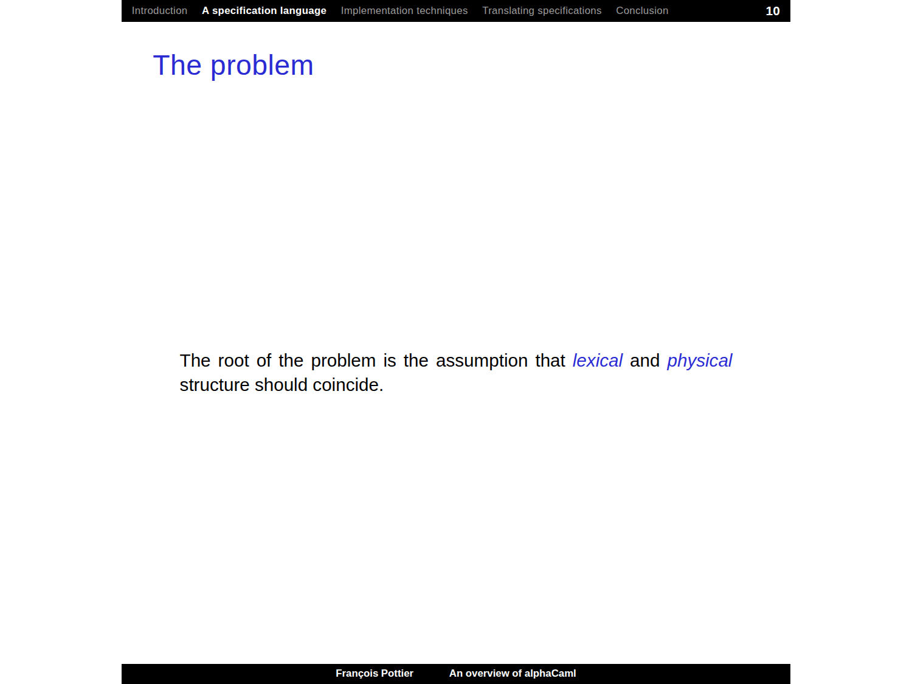Introduction A specification language Implementation techniques Translating specifications Conclusion 10
The problem
The root of the problem is the assumption that lexical and physical structure should coincide.
François Pottier An overview of alphaCaml